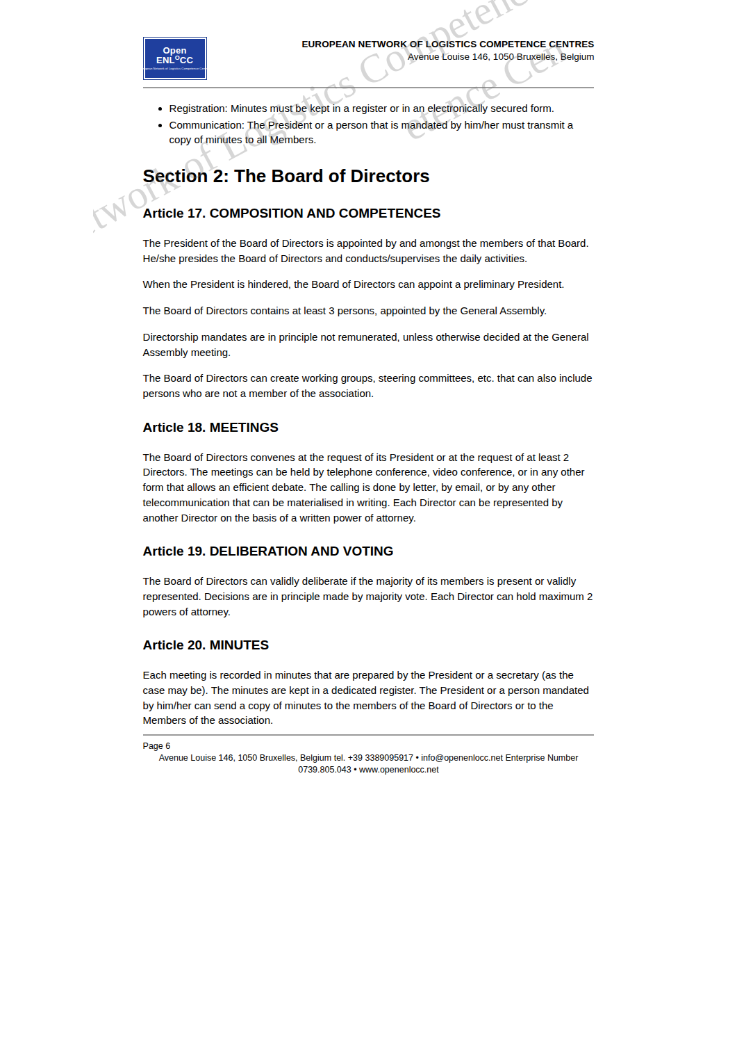n Network of Logistics Competence Ce etence Cen
Open ENLOCC
European Network of Logistics Competence Centres
EUROPEAN NETWORK OF LOGISTICS COMPETENCE CENTRES
Avenue Louise 146, 1050 Bruxelles, Belgium
Registration: Minutes must be kept in a register or in an electronically secured form.
Communication: The President or a person that is mandated by him/her must transmit a copy of minutes to all Members.
Section 2: The Board of Directors
Article 17. COMPOSITION AND COMPETENCES
The President of the Board of Directors is appointed by and amongst the members of that Board. He/she presides the Board of Directors and conducts/supervises the daily activities.
When the President is hindered, the Board of Directors can appoint a preliminary President.
The Board of Directors contains at least 3 persons, appointed by the General Assembly.
Directorship mandates are in principle not remunerated, unless otherwise decided at the General Assembly meeting.
The Board of Directors can create working groups, steering committees, etc. that can also include persons who are not a member of the association.
Article 18. MEETINGS
The Board of Directors convenes at the request of its President or at the request of at least 2 Directors. The meetings can be held by telephone conference, video conference, or in any other form that allows an efficient debate. The calling is done by letter, by email, or by any other telecommunication that can be materialised in writing. Each Director can be represented by another Director on the basis of a written power of attorney.
Article 19. DELIBERATION AND VOTING
The Board of Directors can validly deliberate if the majority of its members is present or validly represented. Decisions are in principle made by majority vote. Each Director can hold maximum 2 powers of attorney.
Article 20. MINUTES
Each meeting is recorded in minutes that are prepared by the President or a secretary (as the case may be). The minutes are kept in a dedicated register. The President or a person mandated by him/her can send a copy of minutes to the members of the Board of Directors or to the Members of the association.
Page 6 Avenue Louise 146, 1050 Bruxelles, Belgium tel. +39 3389095917 • info@openenlocc.net Enterprise Number 0739.805.043 • www.openenlocc.net